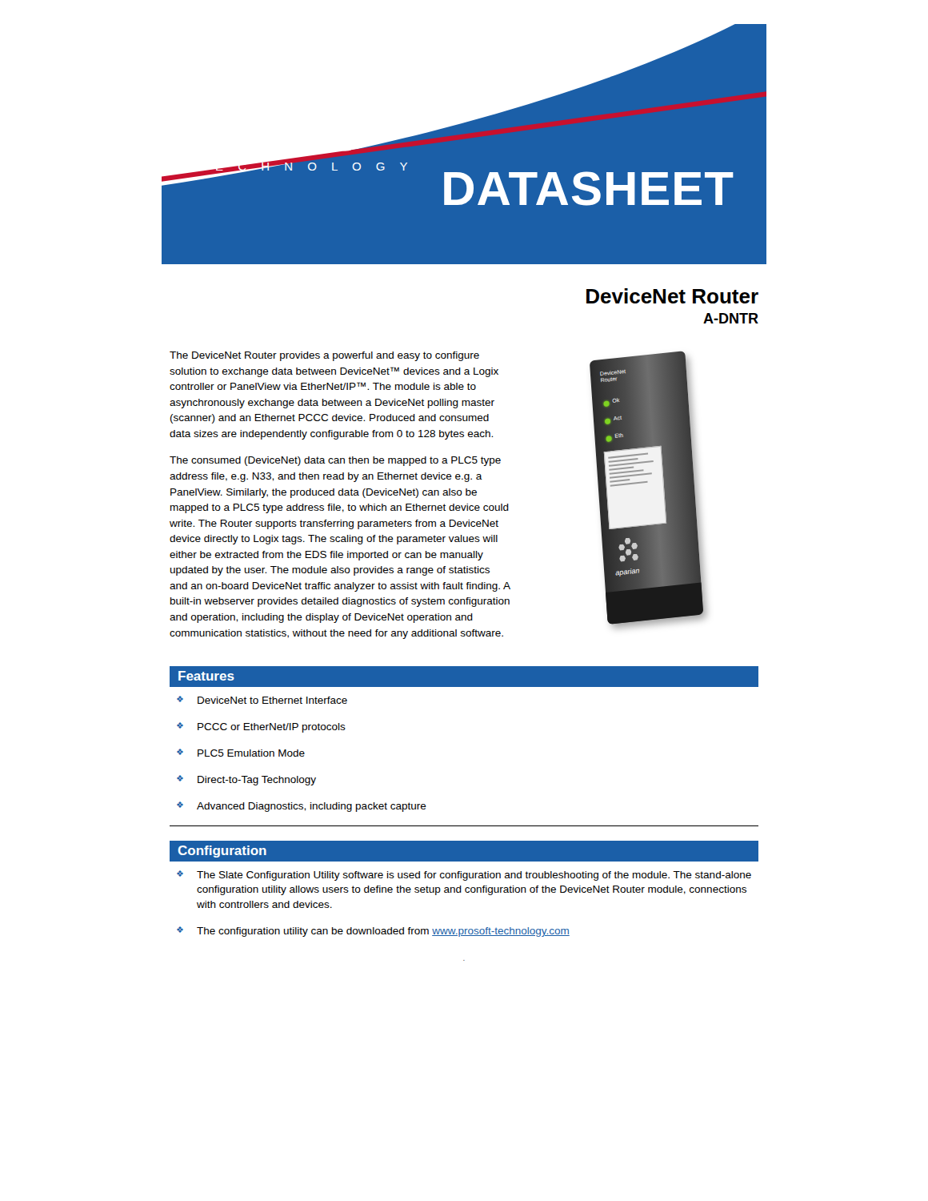ProSoft®
T E C H N O L O G Y
DATASHEET
DeviceNet Router
A-DNTR
The DeviceNet Router provides a powerful and easy to configure solution to exchange data between DeviceNet™ devices and a Logix controller or PanelView via EtherNet/IP™. The module is able to asynchronously exchange data between a DeviceNet polling master (scanner) and an Ethernet PCCC device. Produced and consumed data sizes are independently configurable from 0 to 128 bytes each.
The consumed (DeviceNet) data can then be mapped to a PLC5 type address file, e.g. N33, and then read by an Ethernet device e.g. a PanelView. Similarly, the produced data (DeviceNet) can also be mapped to a PLC5 type address file, to which an Ethernet device could write. The Router supports transferring parameters from a DeviceNet device directly to Logix tags. The scaling of the parameter values will either be extracted from the EDS file imported or can be manually updated by the user. The module also provides a range of statistics and an on-board DeviceNet traffic analyzer to assist with fault finding. A built-in webserver provides detailed diagnostics of system configuration and operation, including the display of DeviceNet operation and communication statistics, without the need for any additional software.
DeviceNet
Router
Ok
Act
Eth
aparian
Features
DeviceNet to Ethernet Interface
PCCC or EtherNet/IP protocols
PLC5 Emulation Mode
Direct-to-Tag Technology
Advanced Diagnostics, including packet capture
Configuration
The Slate Configuration Utility software is used for configuration and troubleshooting of the module. The stand-alone configuration utility allows users to define the setup and configuration of the DeviceNet Router module, connections with controllers and devices.
The configuration utility can be downloaded from www.prosoft-technology.com
.